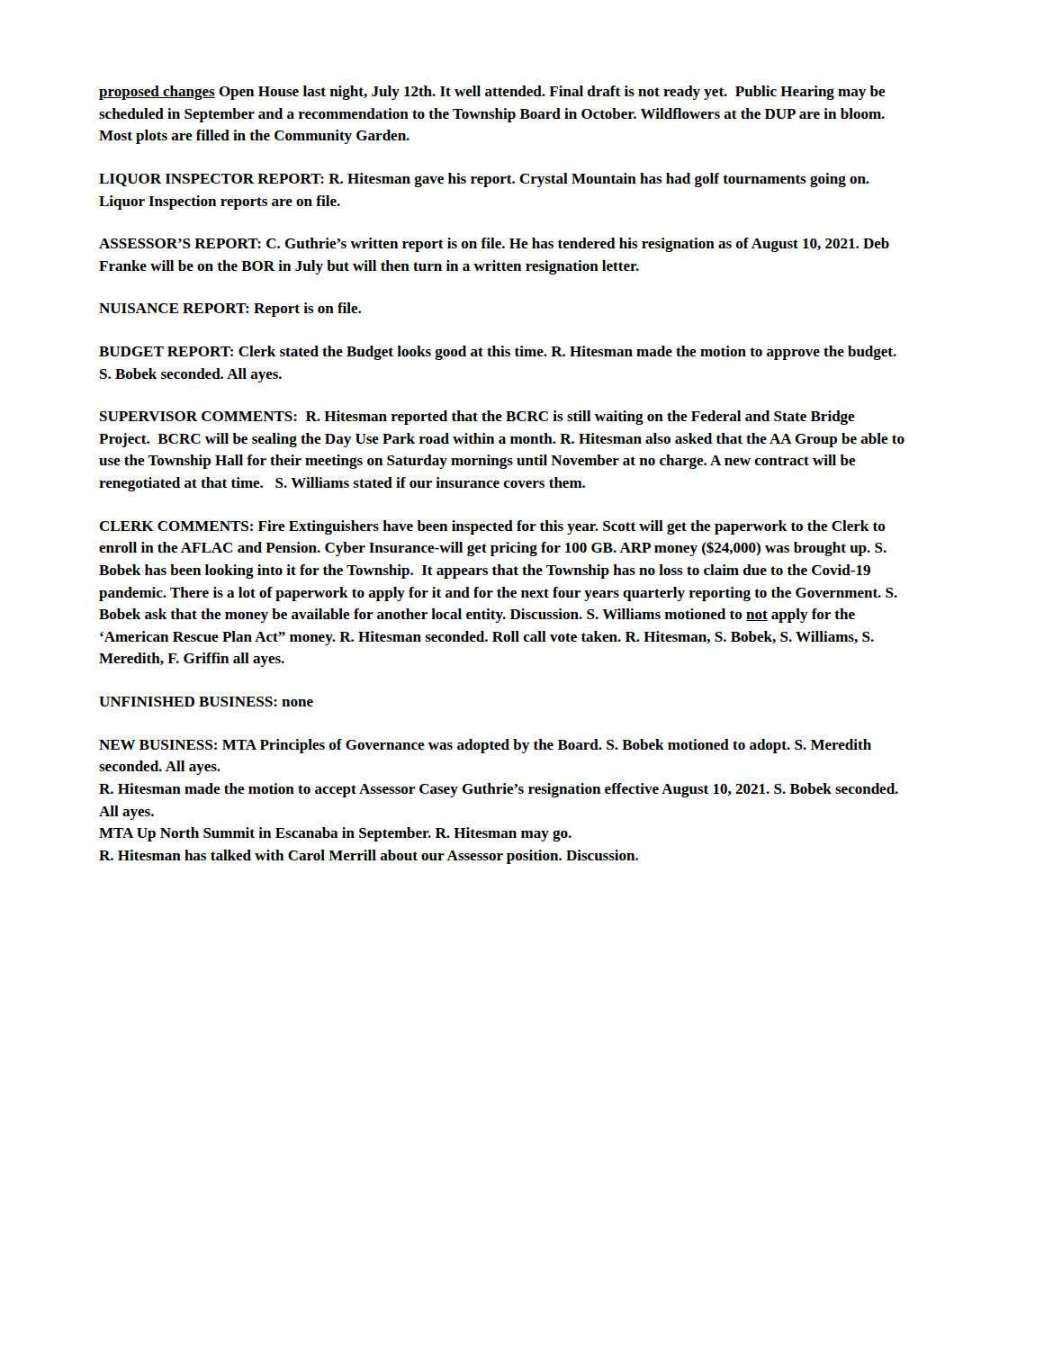proposed changes Open House last night, July 12th. It well attended. Final draft is not ready yet. Public Hearing may be scheduled in September and a recommendation to the Township Board in October. Wildflowers at the DUP are in bloom. Most plots are filled in the Community Garden.
LIQUOR INSPECTOR REPORT: R. Hitesman gave his report. Crystal Mountain has had golf tournaments going on. Liquor Inspection reports are on file.
ASSESSOR’S REPORT: C. Guthrie’s written report is on file. He has tendered his resignation as of August 10, 2021. Deb Franke will be on the BOR in July but will then turn in a written resignation letter.
NUISANCE REPORT: Report is on file.
BUDGET REPORT: Clerk stated the Budget looks good at this time. R. Hitesman made the motion to approve the budget. S. Bobek seconded. All ayes.
SUPERVISOR COMMENTS: R. Hitesman reported that the BCRC is still waiting on the Federal and State Bridge Project. BCRC will be sealing the Day Use Park road within a month. R. Hitesman also asked that the AA Group be able to use the Township Hall for their meetings on Saturday mornings until November at no charge. A new contract will be renegotiated at that time. S. Williams stated if our insurance covers them.
CLERK COMMENTS: Fire Extinguishers have been inspected for this year. Scott will get the paperwork to the Clerk to enroll in the AFLAC and Pension. Cyber Insurance-will get pricing for 100 GB. ARP money ($24,000) was brought up. S. Bobek has been looking into it for the Township. It appears that the Township has no loss to claim due to the Covid-19 pandemic. There is a lot of paperwork to apply for it and for the next four years quarterly reporting to the Government. S. Bobek ask that the money be available for another local entity. Discussion. S. Williams motioned to not apply for the ‘American Rescue Plan Act” money. R. Hitesman seconded. Roll call vote taken. R. Hitesman, S. Bobek, S. Williams, S. Meredith, F. Griffin all ayes.
UNFINISHED BUSINESS: none
NEW BUSINESS: MTA Principles of Governance was adopted by the Board. S. Bobek motioned to adopt. S. Meredith seconded. All ayes.
R. Hitesman made the motion to accept Assessor Casey Guthrie’s resignation effective August 10, 2021. S. Bobek seconded. All ayes.
MTA Up North Summit in Escanaba in September. R. Hitesman may go.
R. Hitesman has talked with Carol Merrill about our Assessor position. Discussion.